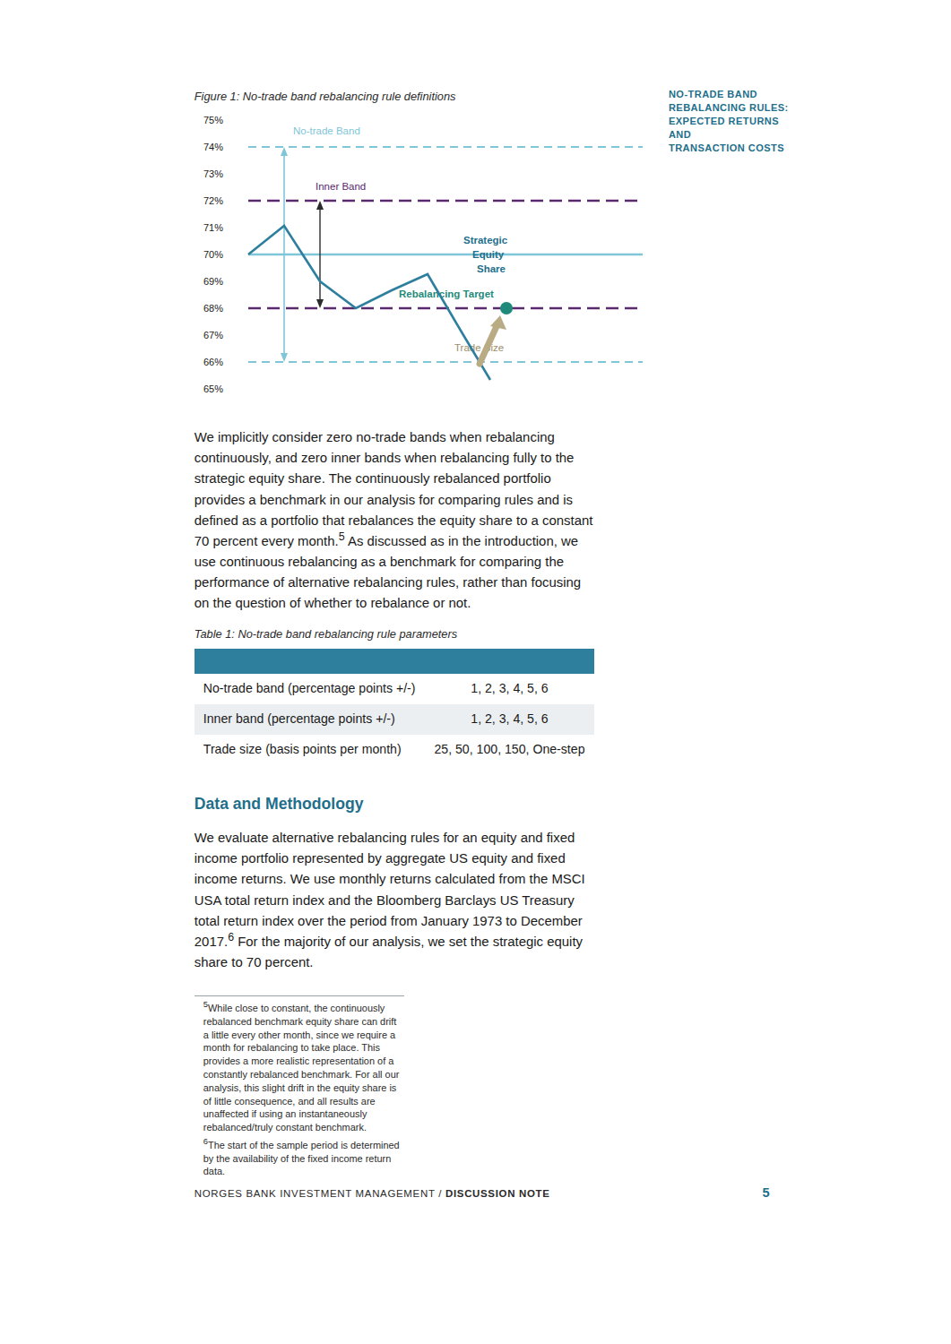No-trade band
rebalancing rules:
expected returns and
transaction costs
Figure 1: No-trade band rebalancing rule definitions
75% 74% 73% 72% 71% 70% 69% 68% 67% 66% 65% No-trade Band Inner Band Strategic Equity Share Rebalancing Target Trade Size
We implicitly consider zero no-trade bands when rebalancing continuously, and zero inner bands when rebalancing fully to the strategic equity share. The continuously rebalanced portfolio provides a benchmark in our analysis for comparing rules and is defined as a portfolio that rebalances the equity share to a constant 70 percent every month.5 As discussed as in the introduction, we use continuous rebalancing as a benchmark for comparing the performance of alternative rebalancing rules, rather than focusing on the question of whether to rebalance or not.
Table 1: No-trade band rebalancing rule parameters
| No-trade band (percentage points +/-) | 1, 2, 3, 4, 5, 6 |
| Inner band (percentage points +/-) | 1, 2, 3, 4, 5, 6 |
| Trade size (basis points per month) | 25, 50, 100, 150, One-step |
Data and Methodology
We evaluate alternative rebalancing rules for an equity and fixed income portfolio represented by aggregate US equity and fixed income returns. We use monthly returns calculated from the MSCI USA total return index and the Bloomberg Barclays US Treasury total return index over the period from January 1973 to December 2017.6 For the majority of our analysis, we set the strategic equity share to 70 percent.
5While close to constant, the continuously rebalanced benchmark equity share can drift a little every other month, since we require a month for rebalancing to take place. This provides a more realistic representation of a constantly rebalanced benchmark. For all our analysis, this slight drift in the equity share is of little consequence, and all results are unaffected if using an instantaneously rebalanced/truly constant benchmark.
6The start of the sample period is determined by the availability of the fixed income return data.
NORGES BANK INVESTMENT MANAGEMENT / DISCUSSION NOTE
5